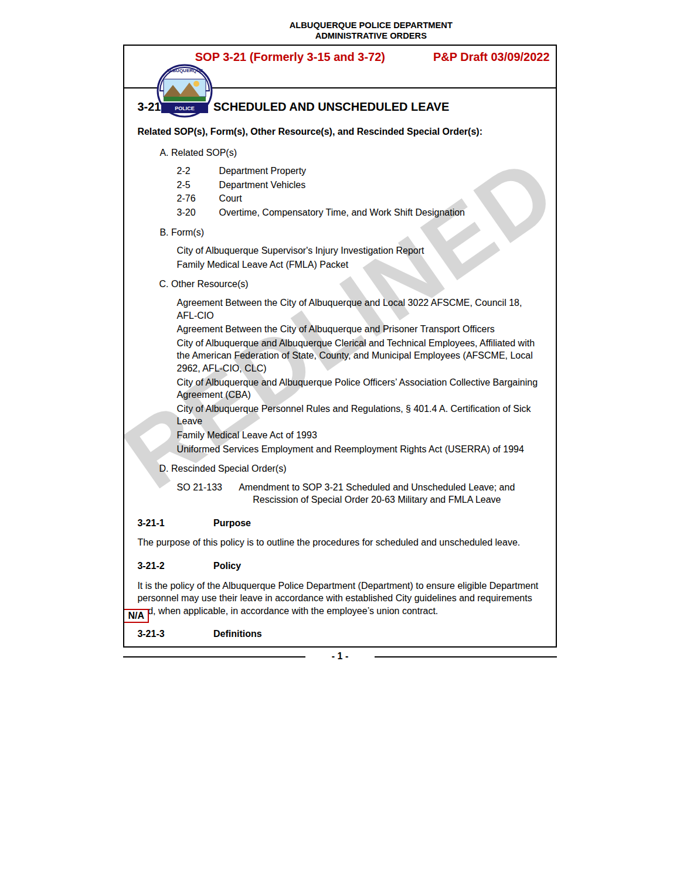ALBUQUERQUE POLICE DEPARTMENT
ADMINISTRATIVE ORDERS
ALBUQUERQUE POLICE
SOP 3-21 (Formerly 3-15 and 3-72)
P&P Draft 03/09/2022
REDLINED
3-21 SCHEDULED AND UNSCHEDULED LEAVE
Related SOP(s), Form(s), Other Resource(s), and Rescinded Special Order(s):
Related SOP(s)
2-2 Department Property
2-5 Department Vehicles
2-76 Court
3-20 Overtime, Compensatory Time, and Work Shift Designation
Form(s)
City of Albuquerque Supervisor's Injury Investigation Report
Family Medical Leave Act (FMLA) Packet
Other Resource(s)
Agreement Between the City of Albuquerque and Local 3022 AFSCME, Council 18, AFL-CIO
Agreement Between the City of Albuquerque and Prisoner Transport Officers
City of Albuquerque and Albuquerque Clerical and Technical Employees, Affiliated with the American Federation of State, County, and Municipal Employees (AFSCME, Local 2962, AFL-CIO, CLC)
City of Albuquerque and Albuquerque Police Officers’ Association Collective Bargaining Agreement (CBA)
City of Albuquerque Personnel Rules and Regulations, § 401.4 A. Certification of Sick Leave
Family Medical Leave Act of 1993
Uniformed Services Employment and Reemployment Rights Act (USERRA) of 1994
Rescinded Special Order(s)
SO 21-133
Amendment to SOP 3-21 Scheduled and Unscheduled Leave; and Rescission of Special Order 20-63 Military and FMLA Leave
3-21-1 Purpose
The purpose of this policy is to outline the procedures for scheduled and unscheduled leave.
3-21-2 Policy
It is the policy of the Albuquerque Police Department (Department) to ensure eligible Department personnel may use their leave in accordance with established City guidelines and requirements and, when applicable, in accordance with the employee’s union contract.
3-21-3 Definitions
N/A
- 1 -